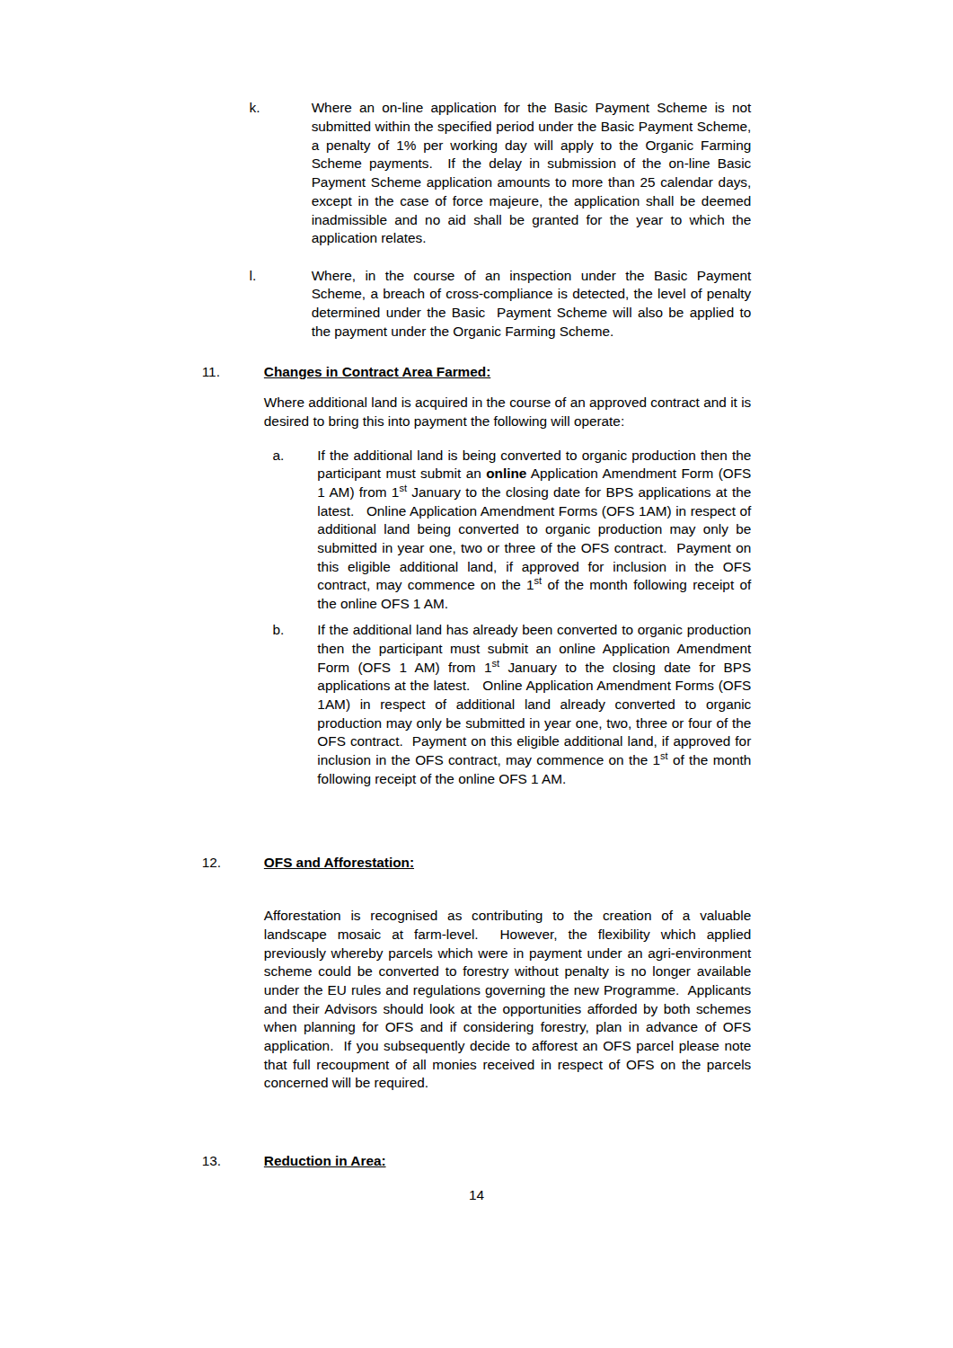k.
Where an on-line application for the Basic Payment Scheme is not submitted within the specified period under the Basic Payment Scheme, a penalty of 1% per working day will apply to the Organic Farming Scheme payments. If the delay in submission of the on-line Basic Payment Scheme application amounts to more than 25 calendar days, except in the case of force majeure, the application shall be deemed inadmissible and no aid shall be granted for the year to which the application relates.
l.
Where, in the course of an inspection under the Basic Payment Scheme, a breach of cross-compliance is detected, the level of penalty determined under the Basic Payment Scheme will also be applied to the payment under the Organic Farming Scheme.
11.
Changes in Contract Area Farmed:
Where additional land is acquired in the course of an approved contract and it is desired to bring this into payment the following will operate:
a.
If the additional land is being converted to organic production then the participant must submit an online Application Amendment Form (OFS 1 AM) from 1st January to the closing date for BPS applications at the latest. Online Application Amendment Forms (OFS 1AM) in respect of additional land being converted to organic production may only be submitted in year one, two or three of the OFS contract. Payment on this eligible additional land, if approved for inclusion in the OFS contract, may commence on the 1st of the month following receipt of the online OFS 1 AM.
b.
If the additional land has already been converted to organic production then the participant must submit an online Application Amendment Form (OFS 1 AM) from 1st January to the closing date for BPS applications at the latest. Online Application Amendment Forms (OFS 1AM) in respect of additional land already converted to organic production may only be submitted in year one, two, three or four of the OFS contract. Payment on this eligible additional land, if approved for inclusion in the OFS contract, may commence on the 1st of the month following receipt of the online OFS 1 AM.
12.
OFS and Afforestation:
Afforestation is recognised as contributing to the creation of a valuable landscape mosaic at farm-level. However, the flexibility which applied previously whereby parcels which were in payment under an agri-environment scheme could be converted to forestry without penalty is no longer available under the EU rules and regulations governing the new Programme. Applicants and their Advisors should look at the opportunities afforded by both schemes when planning for OFS and if considering forestry, plan in advance of OFS application. If you subsequently decide to afforest an OFS parcel please note that full recoupment of all monies received in respect of OFS on the parcels concerned will be required.
13.
Reduction in Area:
14